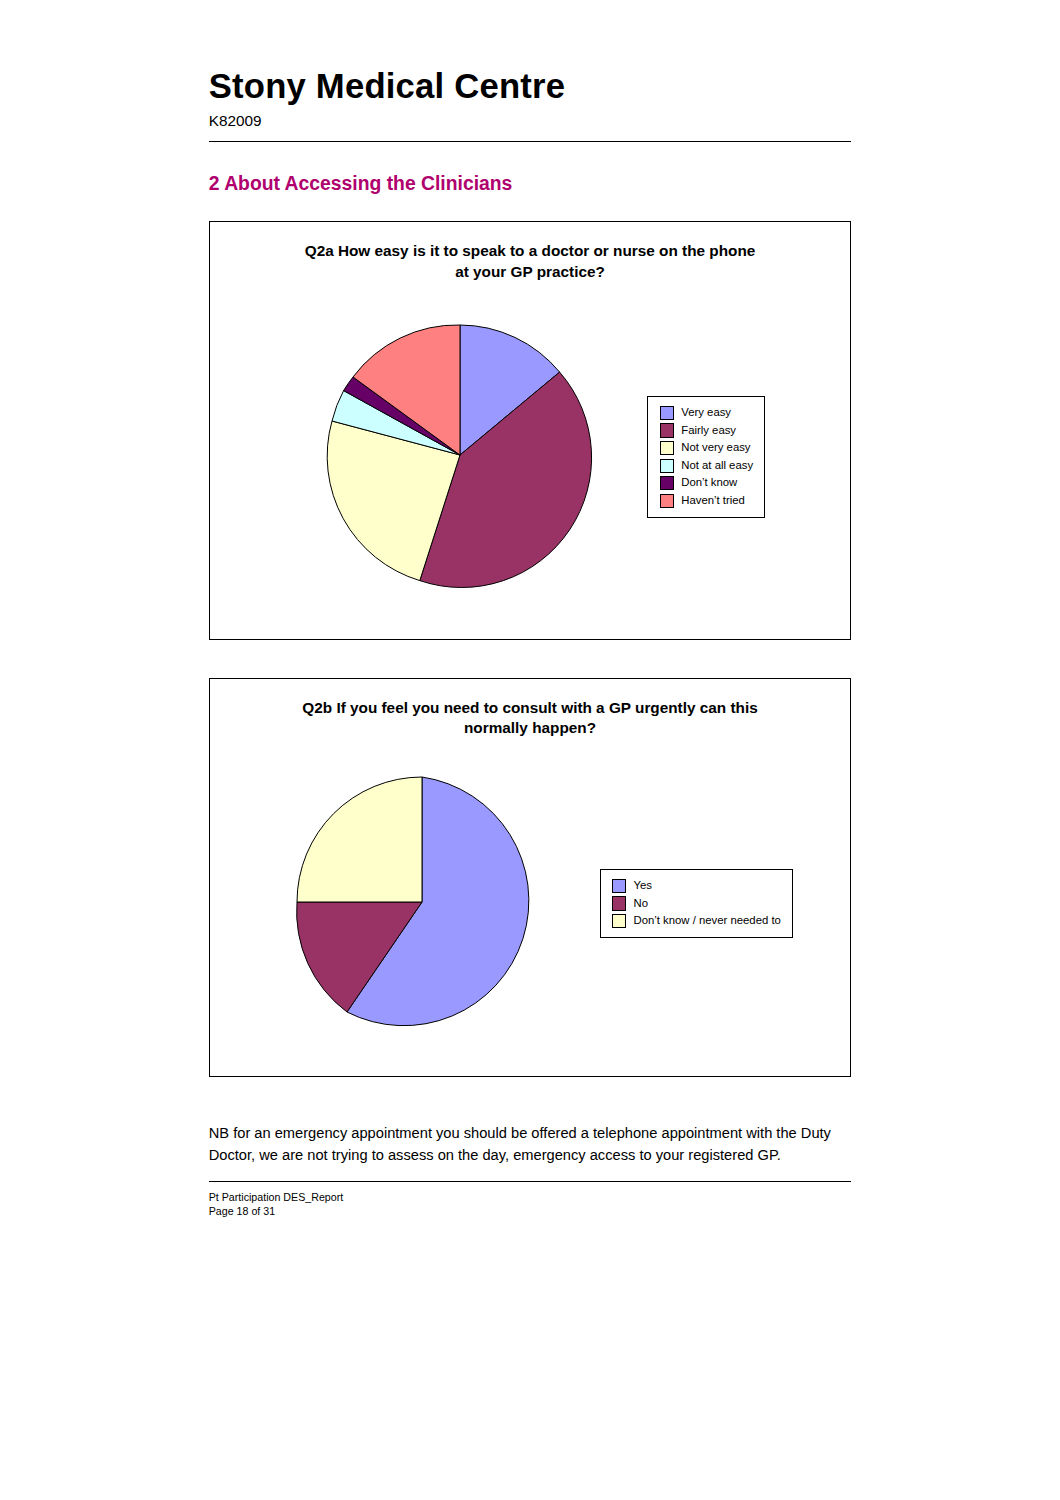Stony Medical Centre
K82009
2 About Accessing the Clinicians
Q2a How easy is it to speak to a doctor or nurse on the phone
at your GP practice?
Very easy
Fairly easy
Not very easy
Not at all easy
Don’t know
Haven’t tried
Q2b If you feel you need to consult with a GP urgently can this
normally happen?
Yes
No
Don’t know / never needed to
NB for an emergency appointment you should be offered a telephone appointment with the Duty Doctor, we are not trying to assess on the day, emergency access to your registered GP.
Pt Participation DES_Report
Page 18 of 31